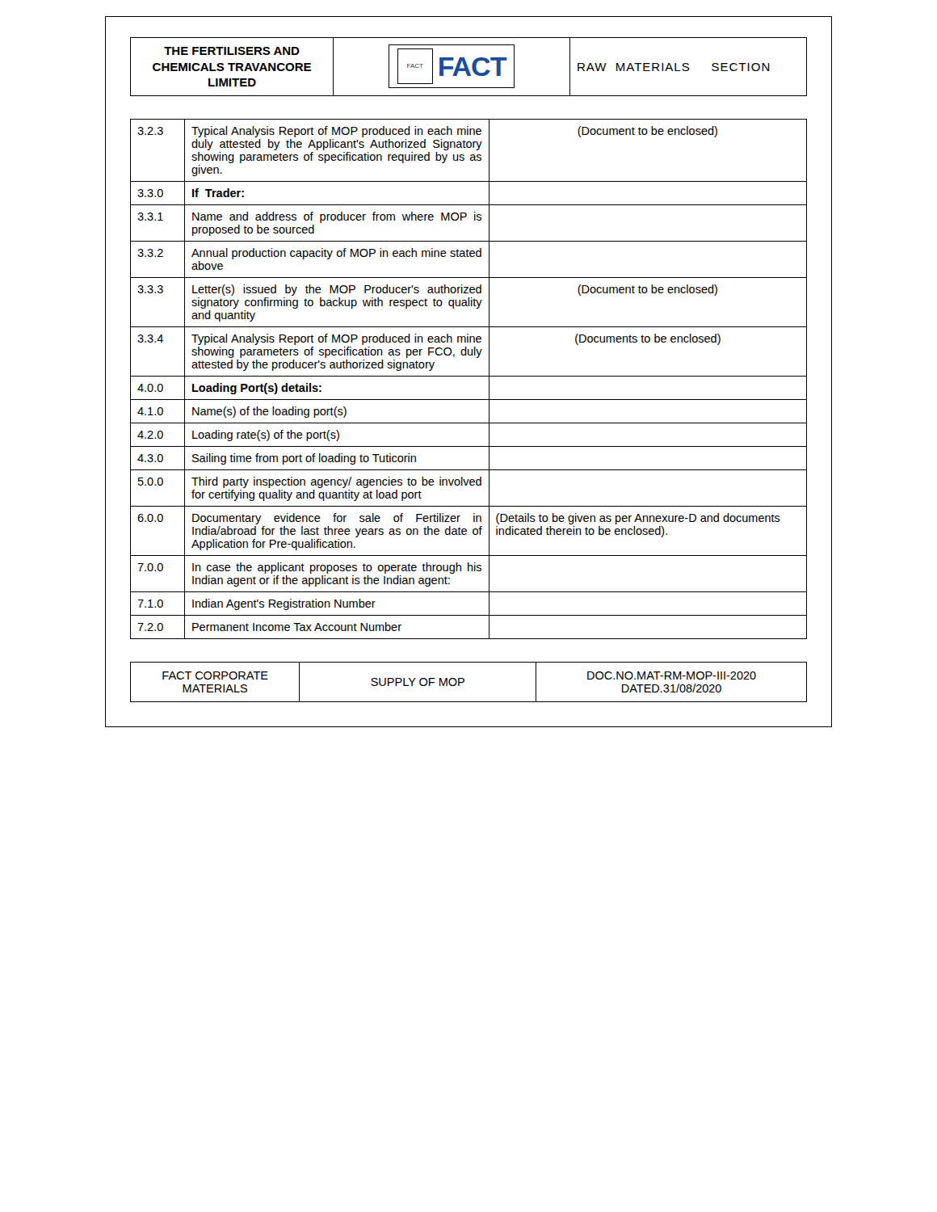| THE FERTILISERS AND CHEMICALS TRAVANCORE LIMITED | FACT FACT | RAW MATERIALS SECTION |
| 3.2.3 | Typical Analysis Report of MOP produced in each mine duly attested by the Applicant's Authorized Signatory showing parameters of specification required by us as given. | (Document to be enclosed) |
| 3.3.0 | If Trader: | |
| 3.3.1 | Name and address of producer from where MOP is proposed to be sourced | |
| 3.3.2 | Annual production capacity of MOP in each mine stated above | |
| 3.3.3 | Letter(s) issued by the MOP Producer's authorized signatory confirming to backup with respect to quality and quantity | (Document to be enclosed) |
| 3.3.4 | Typical Analysis Report of MOP produced in each mine showing parameters of specification as per FCO, duly attested by the producer's authorized signatory | (Documents to be enclosed) |
| 4.0.0 | Loading Port(s) details: | |
| 4.1.0 | Name(s) of the loading port(s) | |
| 4.2.0 | Loading rate(s) of the port(s) | |
| 4.3.0 | Sailing time from port of loading to Tuticorin | |
| 5.0.0 | Third party inspection agency/ agencies to be involved for certifying quality and quantity at load port | |
| 6.0.0 | Documentary evidence for sale of Fertilizer in India/abroad for the last three years as on the date of Application for Pre-qualification. | (Details to be given as per Annexure-D and documents indicated therein to be enclosed). |
| 7.0.0 | In case the applicant proposes to operate through his Indian agent or if the applicant is the Indian agent: | |
| 7.1.0 | Indian Agent's Registration Number | |
| 7.2.0 | Permanent Income Tax Account Number | |
| FACT CORPORATE MATERIALS | SUPPLY OF MOP | DOC.NO.MAT-RM-MOP-III-2020 DATED.31/08/2020 |